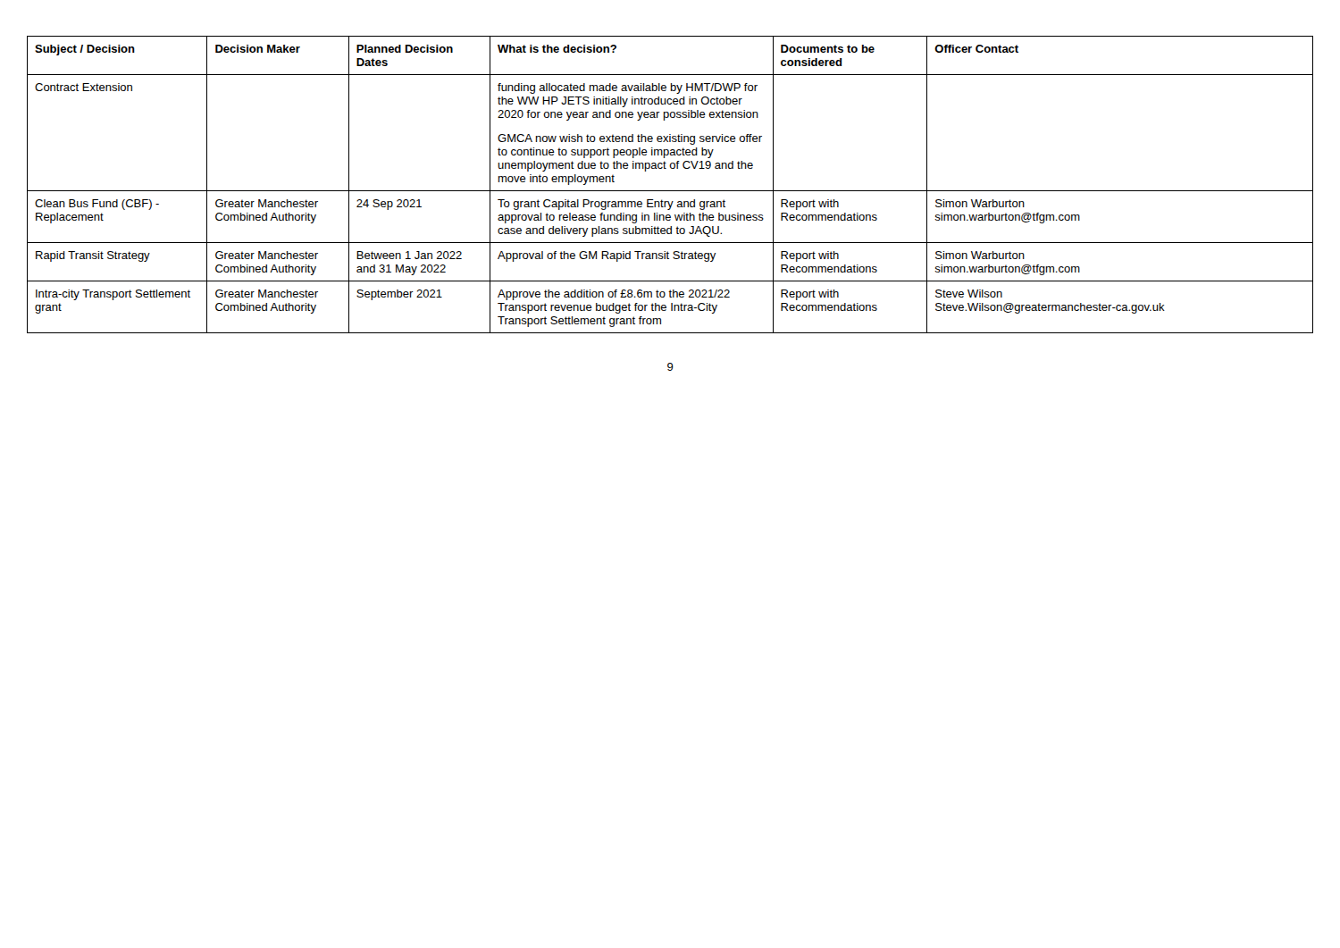| Subject / Decision | Decision Maker | Planned Decision Dates | What is the decision? | Documents to be considered | Officer Contact |
| --- | --- | --- | --- | --- | --- |
| Contract Extension | | | funding allocated made available by HMT/DWP for the WW HP JETS initially introduced in October 2020 for one year and one year possible extension GMCA now wish to extend the existing service offer to continue to support people impacted by unemployment due to the impact of CV19 and the move into employment | | |
| Clean Bus Fund (CBF) - Replacement | Greater Manchester Combined Authority | 24 Sep 2021 | To grant Capital Programme Entry and grant approval to release funding in line with the business case and delivery plans submitted to JAQU. | Report with Recommendations | Simon Warburton simon.warburton@tfgm.com |
| Rapid Transit Strategy | Greater Manchester Combined Authority | Between 1 Jan 2022 and 31 May 2022 | Approval of the GM Rapid Transit Strategy | Report with Recommendations | Simon Warburton simon.warburton@tfgm.com |
| Intra-city Transport Settlement grant | Greater Manchester Combined Authority | September 2021 | Approve the addition of £8.6m to the 2021/22 Transport revenue budget for the Intra-City Transport Settlement grant from | Report with Recommendations | Steve Wilson Steve.Wilson@greatermanchester-ca.gov.uk |
9